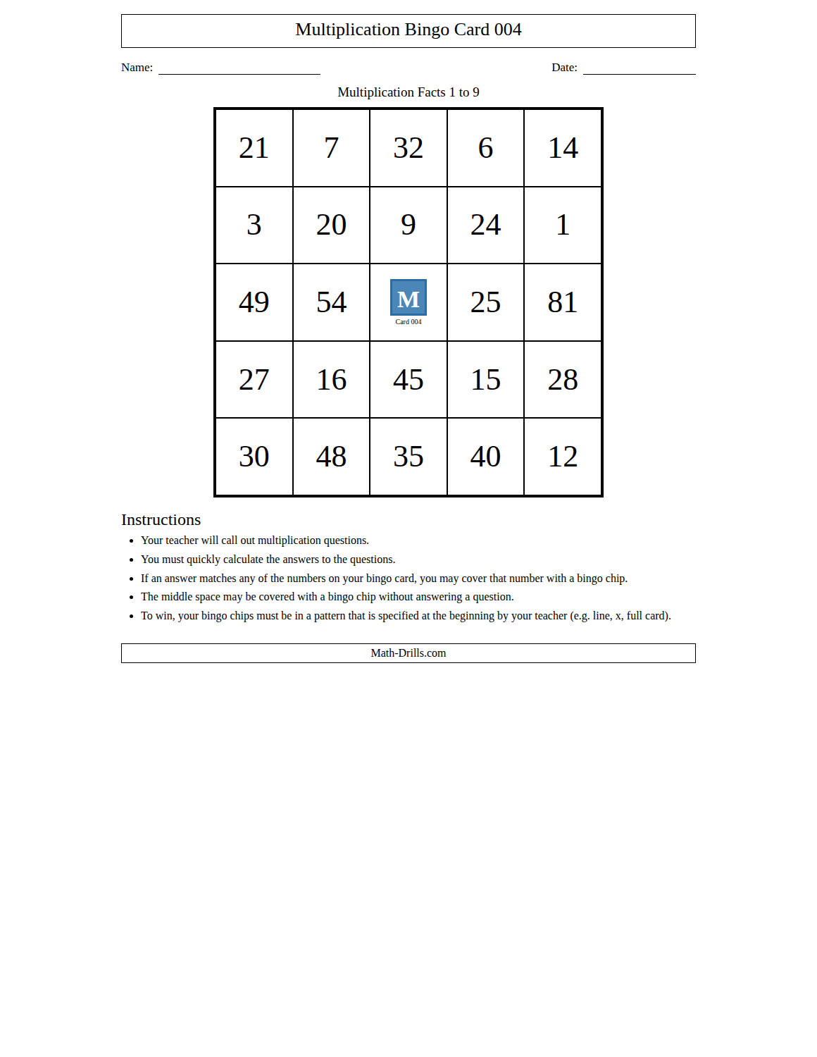Multiplication Bingo Card 004
Name: Date:
Multiplication Facts 1 to 9
| 21 | 7 | 32 | 6 | 14 |
| 3 | 20 | 9 | 24 | 1 |
| 49 | 54 | M Card 004 | 25 | 81 |
| 27 | 16 | 45 | 15 | 28 |
| 30 | 48 | 35 | 40 | 12 |
Instructions
Your teacher will call out multiplication questions.
You must quickly calculate the answers to the questions.
If an answer matches any of the numbers on your bingo card, you may cover that number with a bingo chip.
The middle space may be covered with a bingo chip without answering a question.
To win, your bingo chips must be in a pattern that is specified at the beginning by your teacher (e.g. line, x, full card).
Math-Drills.com